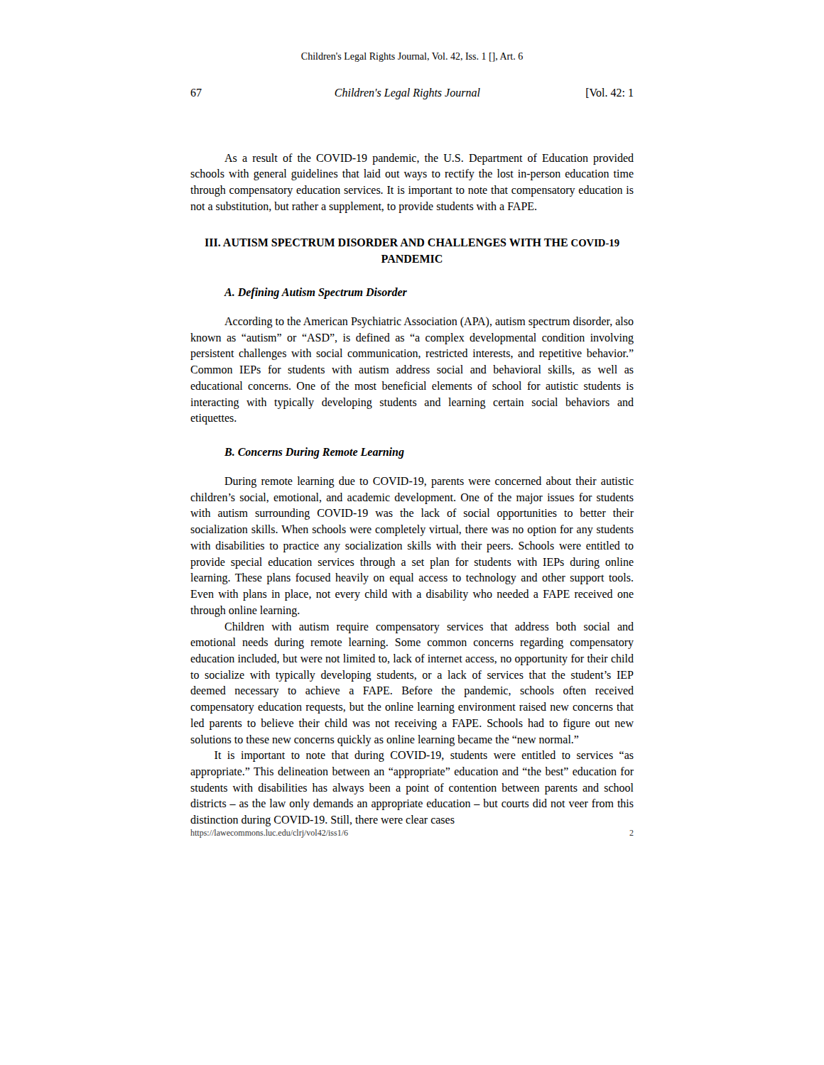Children's Legal Rights Journal, Vol. 42, Iss. 1 [], Art. 6
67 Children's Legal Rights Journal [Vol. 42: 1
As a result of the COVID-19 pandemic, the U.S. Department of Education provided schools with general guidelines that laid out ways to rectify the lost in-person education time through compensatory education services. It is important to note that compensatory education is not a substitution, but rather a supplement, to provide students with a FAPE.
III. Autism Spectrum Disorder and Challenges with the COVID-19 Pandemic
A. Defining Autism Spectrum Disorder
According to the American Psychiatric Association (APA), autism spectrum disorder, also known as “autism” or “ASD”, is defined as “a complex developmental condition involving persistent challenges with social communication, restricted interests, and repetitive behavior.” Common IEPs for students with autism address social and behavioral skills, as well as educational concerns. One of the most beneficial elements of school for autistic students is interacting with typically developing students and learning certain social behaviors and etiquettes.
B. Concerns During Remote Learning
During remote learning due to COVID-19, parents were concerned about their autistic children’s social, emotional, and academic development. One of the major issues for students with autism surrounding COVID-19 was the lack of social opportunities to better their socialization skills. When schools were completely virtual, there was no option for any students with disabilities to practice any socialization skills with their peers. Schools were entitled to provide special education services through a set plan for students with IEPs during online learning. These plans focused heavily on equal access to technology and other support tools. Even with plans in place, not every child with a disability who needed a FAPE received one through online learning.
Children with autism require compensatory services that address both social and emotional needs during remote learning. Some common concerns regarding compensatory education included, but were not limited to, lack of internet access, no opportunity for their child to socialize with typically developing students, or a lack of services that the student’s IEP deemed necessary to achieve a FAPE. Before the pandemic, schools often received compensatory education requests, but the online learning environment raised new concerns that led parents to believe their child was not receiving a FAPE. Schools had to figure out new solutions to these new concerns quickly as online learning became the “new normal.”
It is important to note that during COVID-19, students were entitled to services “as appropriate.” This delineation between an “appropriate” education and “the best” education for students with disabilities has always been a point of contention between parents and school districts – as the law only demands an appropriate education – but courts did not veer from this distinction during COVID-19. Still, there were clear cases
https://lawecommons.luc.edu/clrj/vol42/iss1/6 2